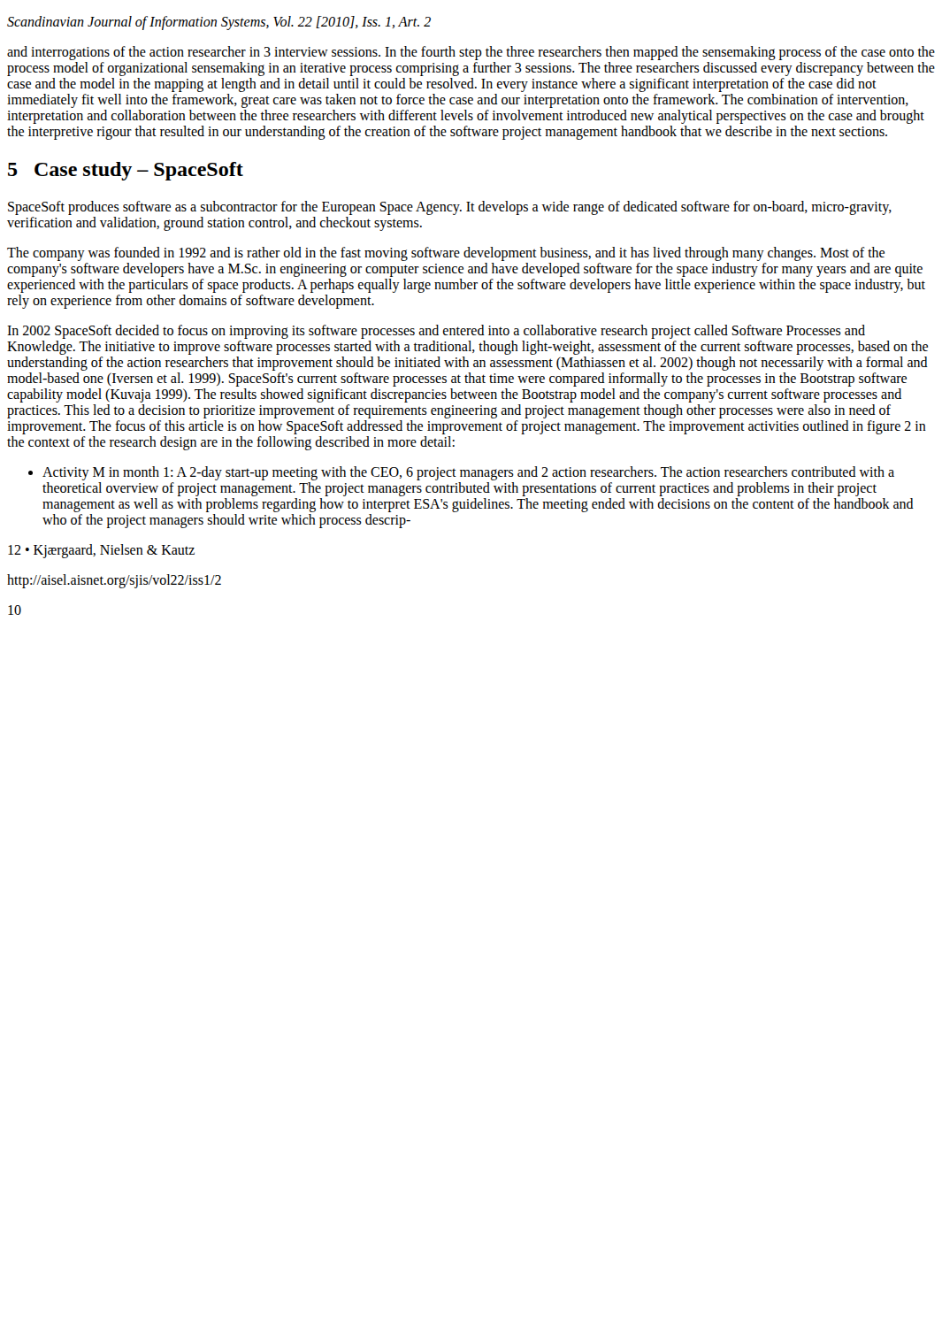Scandinavian Journal of Information Systems, Vol. 22 [2010], Iss. 1, Art. 2
and interrogations of the action researcher in 3 interview sessions. In the fourth step the three researchers then mapped the sensemaking process of the case onto the process model of organizational sensemaking in an iterative process comprising a further 3 sessions. The three researchers discussed every discrepancy between the case and the model in the mapping at length and in detail until it could be resolved. In every instance where a significant interpretation of the case did not immediately fit well into the framework, great care was taken not to force the case and our interpretation onto the framework. The combination of intervention, interpretation and collaboration between the three researchers with different levels of involvement introduced new analytical perspectives on the case and brought the interpretive rigour that resulted in our understanding of the creation of the software project management handbook that we describe in the next sections.
5 Case study – SpaceSoft
SpaceSoft produces software as a subcontractor for the European Space Agency. It develops a wide range of dedicated software for on-board, micro-gravity, verification and validation, ground station control, and checkout systems.
The company was founded in 1992 and is rather old in the fast moving software development business, and it has lived through many changes. Most of the company's software developers have a M.Sc. in engineering or computer science and have developed software for the space industry for many years and are quite experienced with the particulars of space products. A perhaps equally large number of the software developers have little experience within the space industry, but rely on experience from other domains of software development.
In 2002 SpaceSoft decided to focus on improving its software processes and entered into a collaborative research project called Software Processes and Knowledge. The initiative to improve software processes started with a traditional, though light-weight, assessment of the current software processes, based on the understanding of the action researchers that improvement should be initiated with an assessment (Mathiassen et al. 2002) though not necessarily with a formal and model-based one (Iversen et al. 1999). SpaceSoft's current software processes at that time were compared informally to the processes in the Bootstrap software capability model (Kuvaja 1999). The results showed significant discrepancies between the Bootstrap model and the company's current software processes and practices. This led to a decision to prioritize improvement of requirements engineering and project management though other processes were also in need of improvement. The focus of this article is on how SpaceSoft addressed the improvement of project management. The improvement activities outlined in figure 2 in the context of the research design are in the following described in more detail:
Activity M in month 1: A 2-day start-up meeting with the CEO, 6 project managers and 2 action researchers. The action researchers contributed with a theoretical overview of project management. The project managers contributed with presentations of current practices and problems in their project management as well as with problems regarding how to interpret ESA's guidelines. The meeting ended with decisions on the content of the handbook and who of the project managers should write which process descrip-
12 • Kjærgaard, Nielsen & Kautz
http://aisel.aisnet.org/sjis/vol22/iss1/2
10